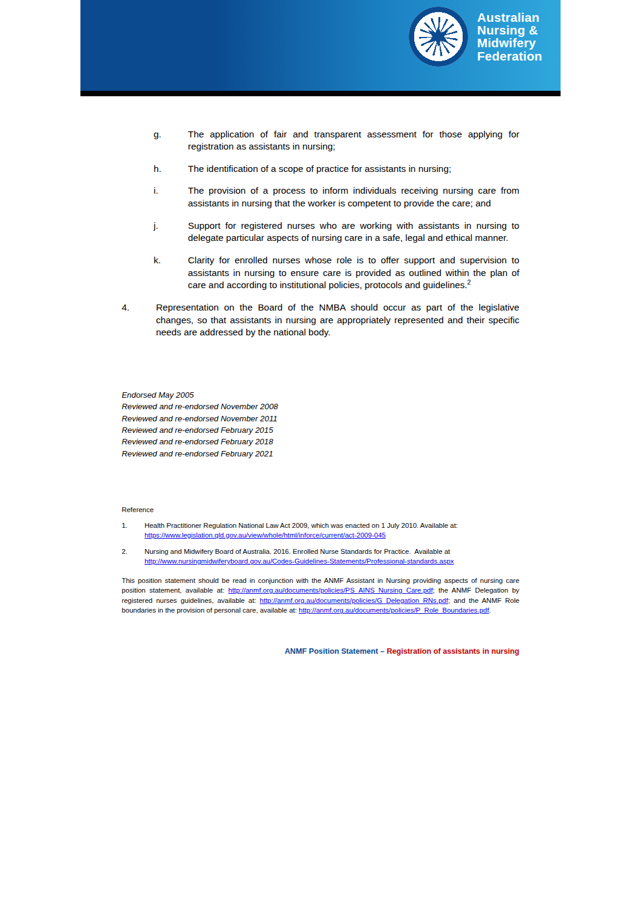Australian Nursing & Midwifery Federation
g. The application of fair and transparent assessment for those applying for registration as assistants in nursing;
h. The identification of a scope of practice for assistants in nursing;
i. The provision of a process to inform individuals receiving nursing care from assistants in nursing that the worker is competent to provide the care; and
j. Support for registered nurses who are working with assistants in nursing to delegate particular aspects of nursing care in a safe, legal and ethical manner.
k. Clarity for enrolled nurses whose role is to offer support and supervision to assistants in nursing to ensure care is provided as outlined within the plan of care and according to institutional policies, protocols and guidelines.2
4. Representation on the Board of the NMBA should occur as part of the legislative changes, so that assistants in nursing are appropriately represented and their specific needs are addressed by the national body.
Endorsed May 2005
Reviewed and re-endorsed November 2008
Reviewed and re-endorsed November 2011
Reviewed and re-endorsed February 2015
Reviewed and re-endorsed February 2018
Reviewed and re-endorsed February 2021
Reference
1. Health Practitioner Regulation National Law Act 2009, which was enacted on 1 July 2010. Available at:
https://www.legislation.qld.gov.au/view/whole/html/inforce/current/act-2009-045
2. Nursing and Midwifery Board of Australia. 2016. Enrolled Nurse Standards for Practice. Available at
http://www.nursingmidwiferyboard.gov.au/Codes-Guidelines-Statements/Professional-standards.aspx
This position statement should be read in conjunction with the ANMF Assistant in Nursing providing aspects of nursing care position statement, available at: http://anmf.org.au/documents/policies/PS_AINS_Nursing_Care.pdf; the ANMF Delegation by registered nurses guidelines, available at: http://anmf.org.au/documents/policies/G_Delegation_RNs.pdf; and the ANMF Role boundaries in the provision of personal care, available at: http://anmf.org.au/documents/policies/P_Role_Boundaries.pdf.
ANMF Position Statement – Registration of assistants in nursing